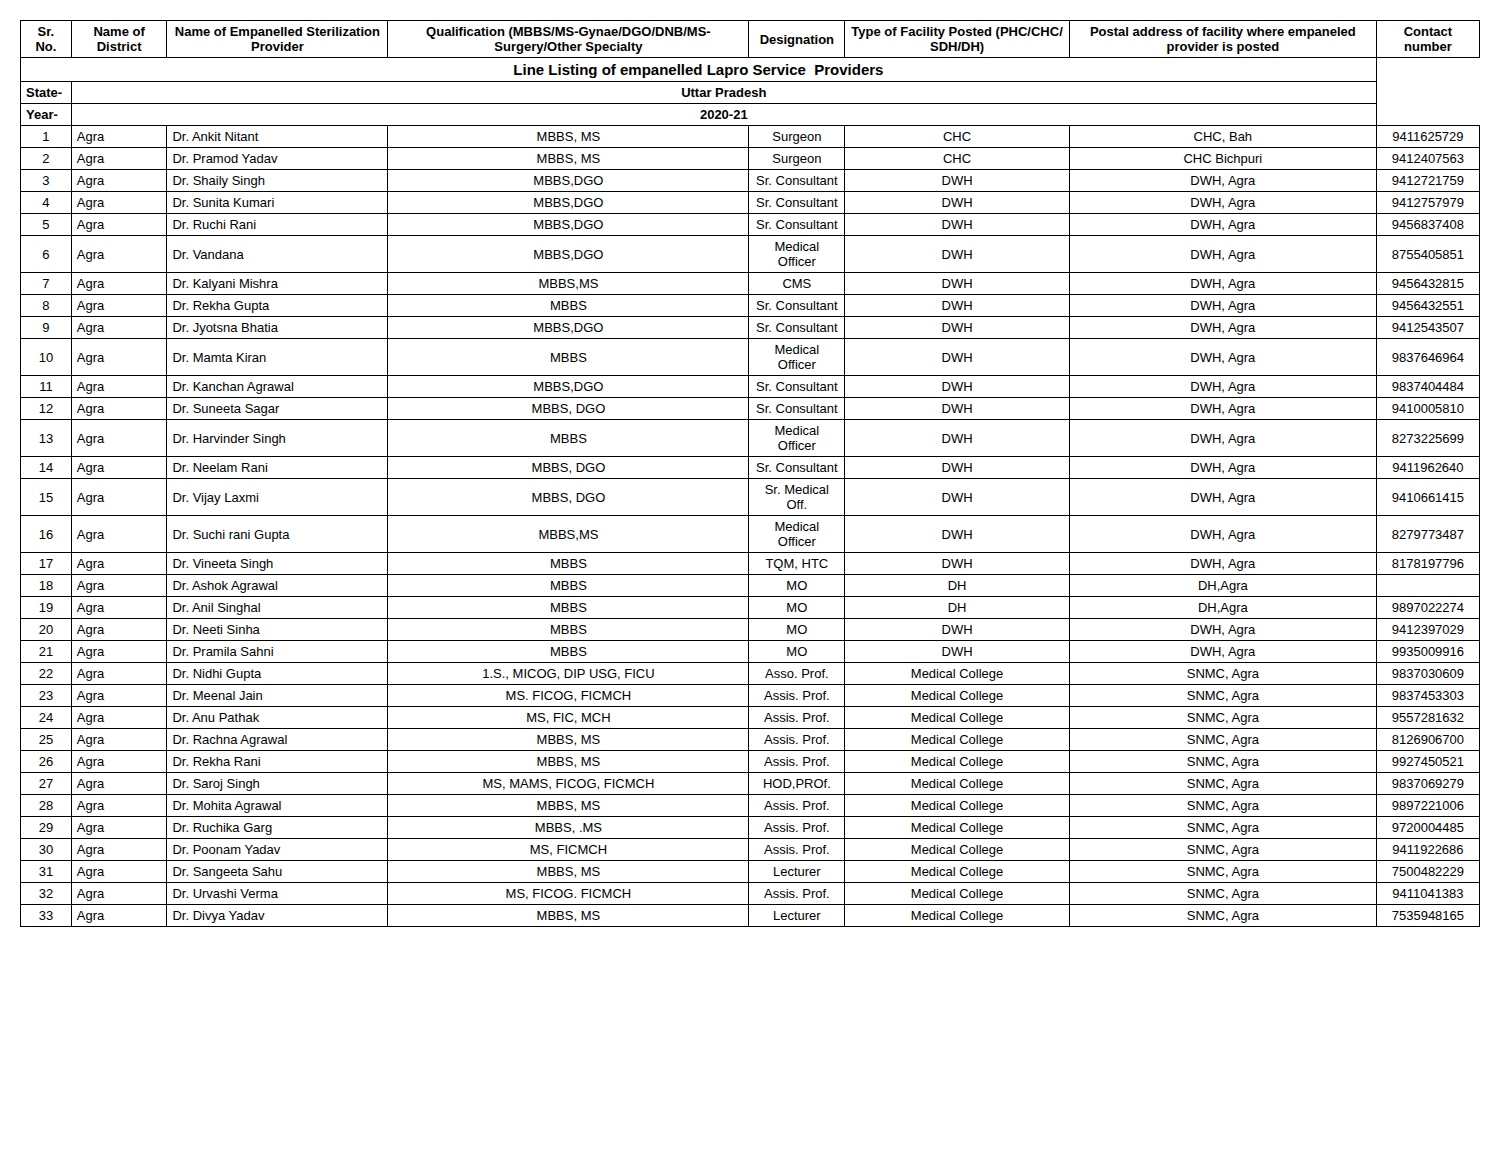| Line Listing of empanelled Lapro Service Providers |
| State- | Uttar Pradesh |
| Year- | 2020-21 |
| Sr. No. | Name of District | Name of Empanelled Sterilization Provider | Qualification (MBBS/MS-Gynae/DGO/DNB/MS-Surgery/Other Specialty | Designation | Type of Facility Posted (PHC/CHC/ SDH/DH) | Postal address of facility where empaneled provider is posted | Contact number |
| 1 | Agra | Dr. Ankit Nitant | MBBS, MS | Surgeon | CHC | CHC, Bah | 9411625729 |
| 2 | Agra | Dr. Pramod Yadav | MBBS, MS | Surgeon | CHC | CHC Bichpuri | 9412407563 |
| 3 | Agra | Dr. Shaily Singh | MBBS,DGO | Sr. Consultant | DWH | DWH, Agra | 9412721759 |
| 4 | Agra | Dr. Sunita Kumari | MBBS,DGO | Sr. Consultant | DWH | DWH, Agra | 9412757979 |
| 5 | Agra | Dr. Ruchi Rani | MBBS,DGO | Sr. Consultant | DWH | DWH, Agra | 9456837408 |
| 6 | Agra | Dr. Vandana | MBBS,DGO | Medical Officer | DWH | DWH, Agra | 8755405851 |
| 7 | Agra | Dr. Kalyani Mishra | MBBS,MS | CMS | DWH | DWH, Agra | 9456432815 |
| 8 | Agra | Dr. Rekha Gupta | MBBS | Sr. Consultant | DWH | DWH, Agra | 9456432551 |
| 9 | Agra | Dr. Jyotsna Bhatia | MBBS,DGO | Sr. Consultant | DWH | DWH, Agra | 9412543507 |
| 10 | Agra | Dr. Mamta Kiran | MBBS | Medical Officer | DWH | DWH, Agra | 9837646964 |
| 11 | Agra | Dr. Kanchan Agrawal | MBBS,DGO | Sr. Consultant | DWH | DWH, Agra | 9837404484 |
| 12 | Agra | Dr. Suneeta Sagar | MBBS, DGO | Sr. Consultant | DWH | DWH, Agra | 9410005810 |
| 13 | Agra | Dr. Harvinder Singh | MBBS | Medical Officer | DWH | DWH, Agra | 8273225699 |
| 14 | Agra | Dr. Neelam Rani | MBBS, DGO | Sr. Consultant | DWH | DWH, Agra | 9411962640 |
| 15 | Agra | Dr. Vijay Laxmi | MBBS, DGO | Sr. Medical Off. | DWH | DWH, Agra | 9410661415 |
| 16 | Agra | Dr. Suchi rani Gupta | MBBS,MS | Medical Officer | DWH | DWH, Agra | 8279773487 |
| 17 | Agra | Dr. Vineeta Singh | MBBS | TQM, HTC | DWH | DWH, Agra | 8178197796 |
| 18 | Agra | Dr. Ashok Agrawal | MBBS | MO | DH | DH,Agra | |
| 19 | Agra | Dr. Anil Singhal | MBBS | MO | DH | DH,Agra | 9897022274 |
| 20 | Agra | Dr. Neeti Sinha | MBBS | MO | DWH | DWH, Agra | 9412397029 |
| 21 | Agra | Dr. Pramila Sahni | MBBS | MO | DWH | DWH, Agra | 9935009916 |
| 22 | Agra | Dr. Nidhi Gupta | 1.S., MICOG, DIP USG, FICU | Asso. Prof. | Medical College | SNMC, Agra | 9837030609 |
| 23 | Agra | Dr. Meenal Jain | MS. FICOG, FICMCH | Assis. Prof. | Medical College | SNMC, Agra | 9837453303 |
| 24 | Agra | Dr. Anu Pathak | MS, FIC, MCH | Assis. Prof. | Medical College | SNMC, Agra | 9557281632 |
| 25 | Agra | Dr. Rachna Agrawal | MBBS, MS | Assis. Prof. | Medical College | SNMC, Agra | 8126906700 |
| 26 | Agra | Dr. Rekha Rani | MBBS, MS | Assis. Prof. | Medical College | SNMC, Agra | 9927450521 |
| 27 | Agra | Dr. Saroj Singh | MS, MAMS, FICOG, FICMCH | HOD,PROf. | Medical College | SNMC, Agra | 9837069279 |
| 28 | Agra | Dr. Mohita Agrawal | MBBS, MS | Assis. Prof. | Medical College | SNMC, Agra | 9897221006 |
| 29 | Agra | Dr. Ruchika Garg | MBBS, .MS | Assis. Prof. | Medical College | SNMC, Agra | 9720004485 |
| 30 | Agra | Dr. Poonam Yadav | MS, FICMCH | Assis. Prof. | Medical College | SNMC, Agra | 9411922686 |
| 31 | Agra | Dr. Sangeeta Sahu | MBBS, MS | Lecturer | Medical College | SNMC, Agra | 7500482229 |
| 32 | Agra | Dr. Urvashi Verma | MS, FICOG. FICMCH | Assis. Prof. | Medical College | SNMC, Agra | 9411041383 |
| 33 | Agra | Dr. Divya Yadav | MBBS, MS | Lecturer | Medical College | SNMC, Agra | 7535948165 |